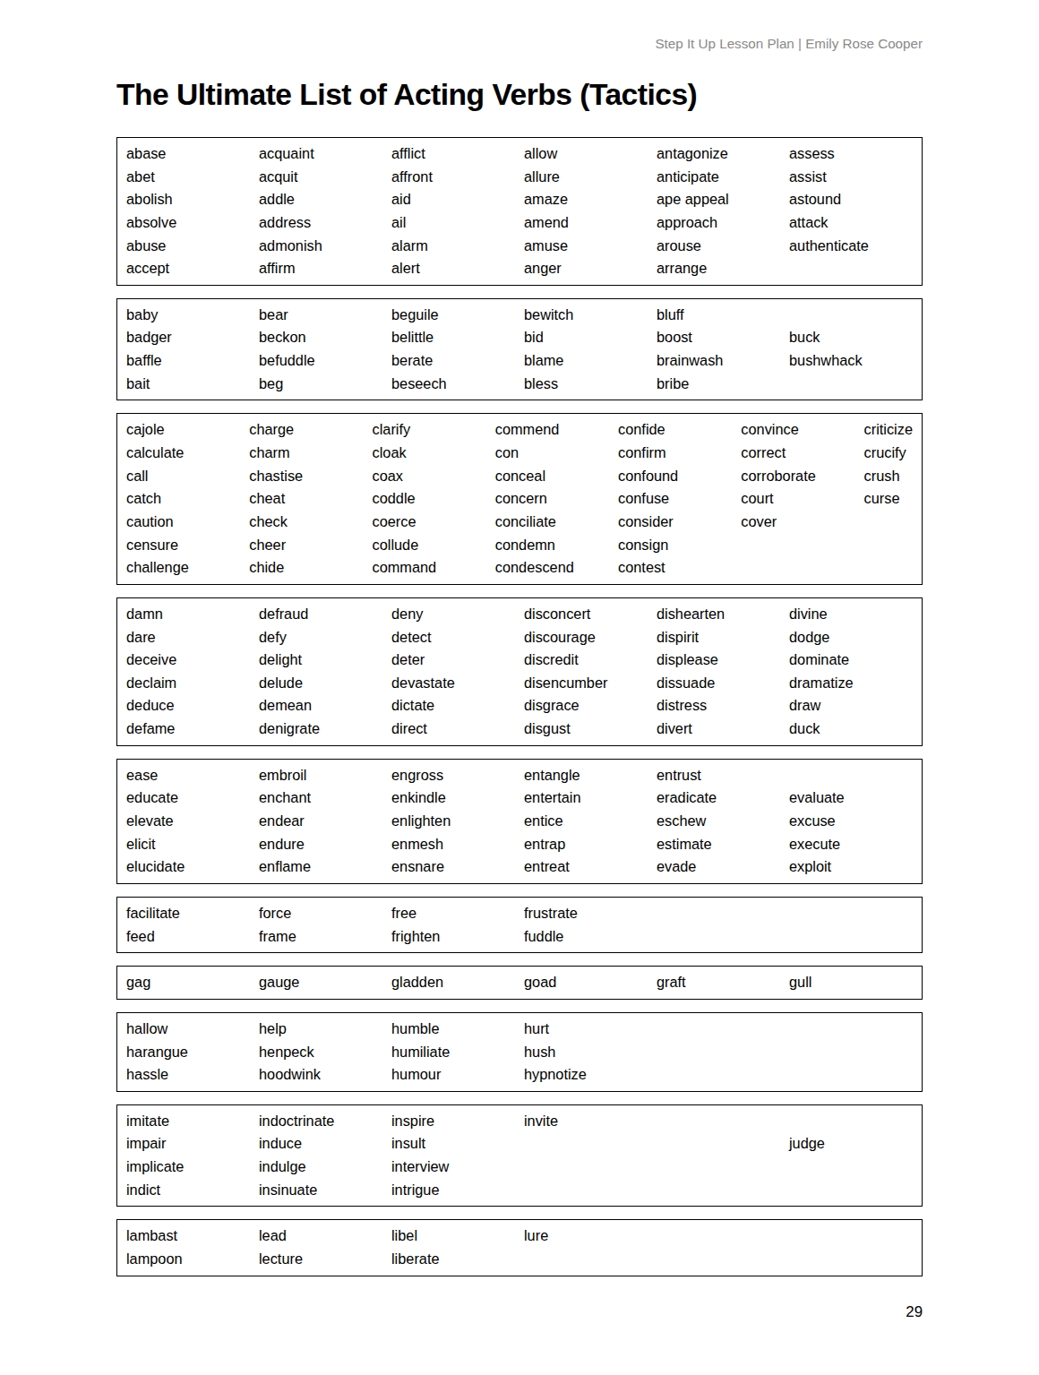Step It Up Lesson Plan | Emily Rose Cooper
The Ultimate List of Acting Verbs (Tactics)
abase
abet
abolish
absolve
abuse
accept
acquaint
acquit
addle
address
admonish
affirm
afflict
affront
aid
ail
alarm
alert
allow
allure
amaze
amend
amuse
anger
antagonize
anticipate
ape appeal
approach
arouse
arrange
assess
assist
astound
attack
authenticate
baby
badger
baffle
bait
bear
beckon
befuddle
beg
beguile
belittle
berate
beseech
bewitch
bid
blame
bless
bluff
boost
brainwash
bribe
buck
bushwhack
cajole
calculate
call
catch
caution
censure
challenge
charge
charm
chastise
cheat
check
cheer
chide
clarify
cloak
coax
coddle
coerce
collude
command
commend
con
conceal
concern
conciliate
condemn
condescend
confide
confirm
confound
confuse
consider
consign
contest
convince
correct
corroborate
court
cover
criticize
crucify
crush
curse
damn
dare
deceive
declaim
deduce
defame
defraud
defy
delight
delude
demean
denigrate
deny
detect
deter
devastate
dictate
direct
disconcert
discourage
discredit
disencumber
disgrace
disgust
dishearten
dispirit
displease
dissuade
distress
divert
divine
dodge
dominate
dramatize
draw
duck
ease
educate
elevate
elicit
elucidate
embroil
enchant
endear
endure
enflame
engross
enkindle
enlighten
enmesh
ensnare
entangle
entertain
entice
entrap
entreat
entrust
eradicate
eschew
estimate
evade
evaluate
excuse
execute
exploit
facilitate
feed
force
frame
free
frighten
frustrate
fuddle
gag
gauge
gladden
goad
graft
gull
hallow
harangue
hassle
help
henpeck
hoodwink
humble
humiliate
humour
hurt
hush
hypnotize
imitate
impair
implicate
indict
indoctrinate
induce
indulge
insinuate
inspire
insult
interview
intrigue
invite
judge
lambast
lampoon
lead
lecture
libel
liberate
lure
29